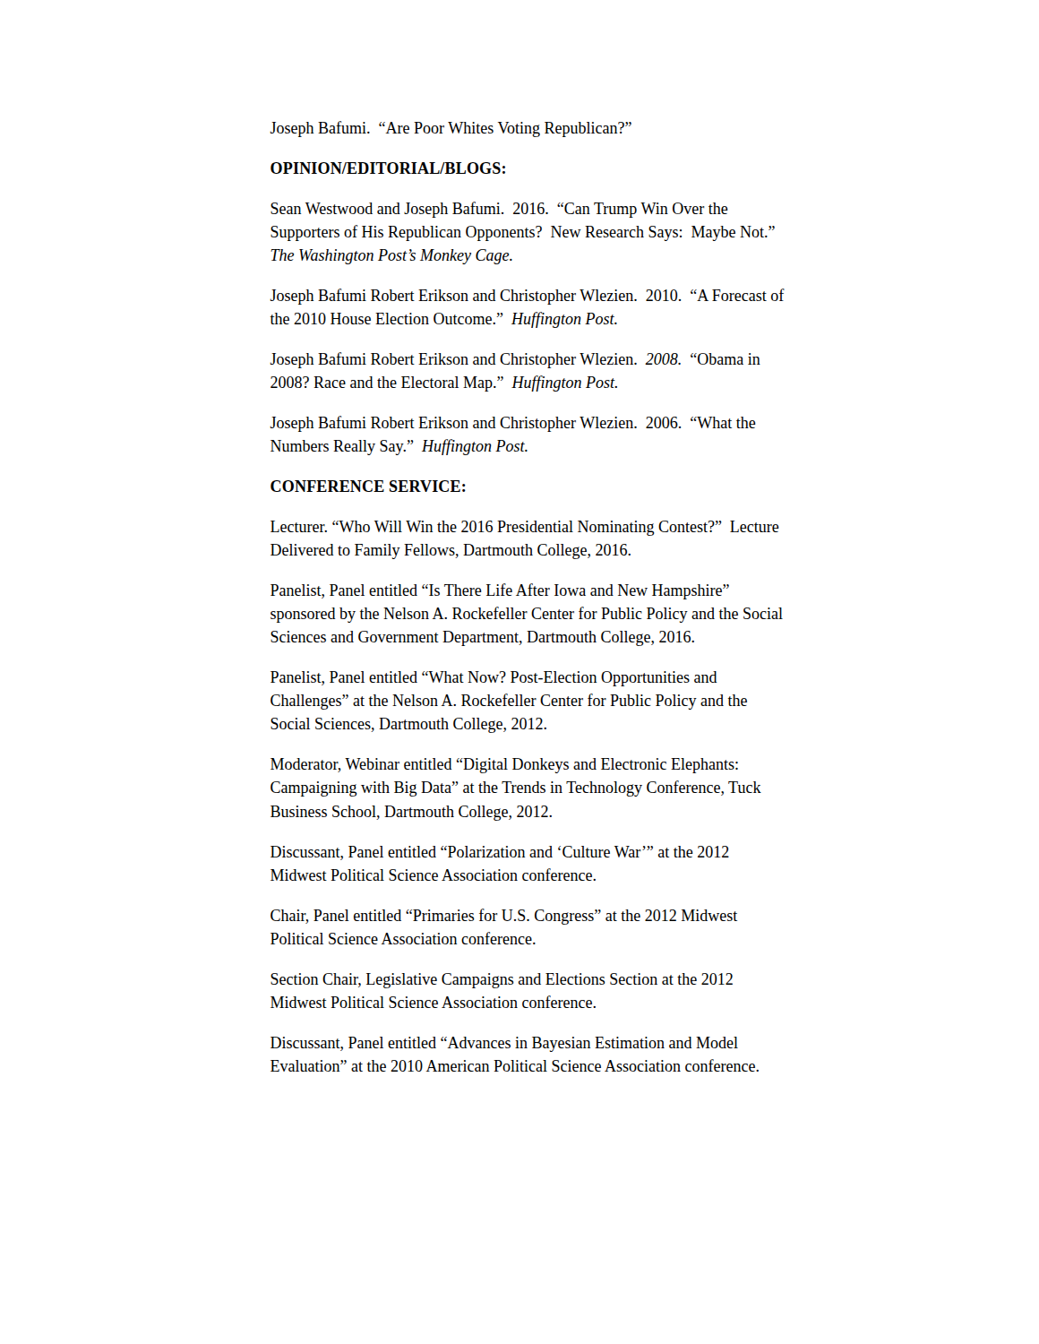Joseph Bafumi. “Are Poor Whites Voting Republican?”
OPINION/EDITORIAL/BLOGS:
Sean Westwood and Joseph Bafumi. 2016. “Can Trump Win Over the Supporters of His Republican Opponents? New Research Says: Maybe Not.” The Washington Post’s Monkey Cage.
Joseph Bafumi Robert Erikson and Christopher Wlezien. 2010. “A Forecast of the 2010 House Election Outcome.” Huffington Post.
Joseph Bafumi Robert Erikson and Christopher Wlezien. 2008. “Obama in 2008? Race and the Electoral Map.” Huffington Post.
Joseph Bafumi Robert Erikson and Christopher Wlezien. 2006. “What the Numbers Really Say.” Huffington Post.
CONFERENCE SERVICE:
Lecturer. “Who Will Win the 2016 Presidential Nominating Contest?” Lecture Delivered to Family Fellows, Dartmouth College, 2016.
Panelist, Panel entitled “Is There Life After Iowa and New Hampshire” sponsored by the Nelson A. Rockefeller Center for Public Policy and the Social Sciences and Government Department, Dartmouth College, 2016.
Panelist, Panel entitled “What Now? Post-Election Opportunities and Challenges” at the Nelson A. Rockefeller Center for Public Policy and the Social Sciences, Dartmouth College, 2012.
Moderator, Webinar entitled “Digital Donkeys and Electronic Elephants: Campaigning with Big Data” at the Trends in Technology Conference, Tuck Business School, Dartmouth College, 2012.
Discussant, Panel entitled “Polarization and ‘Culture War’” at the 2012 Midwest Political Science Association conference.
Chair, Panel entitled “Primaries for U.S. Congress” at the 2012 Midwest Political Science Association conference.
Section Chair, Legislative Campaigns and Elections Section at the 2012 Midwest Political Science Association conference.
Discussant, Panel entitled “Advances in Bayesian Estimation and Model Evaluation” at the 2010 American Political Science Association conference.